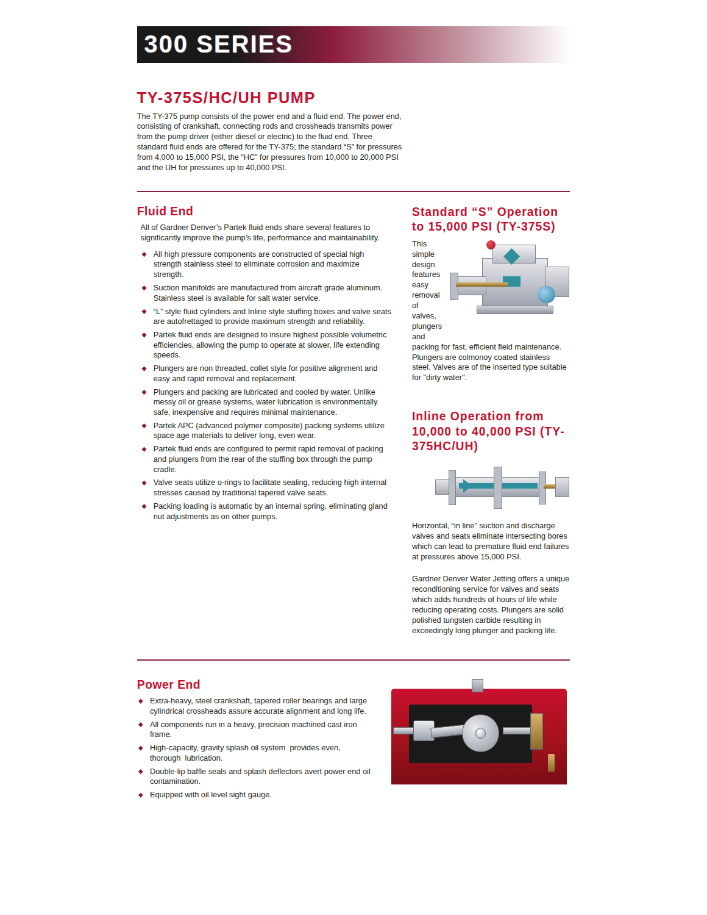300 SERIES
TY-375S/HC/UH PUMP
The TY-375 pump consists of the power end and a fluid end. The power end, consisting of crankshaft, connecting rods and crossheads transmits power from the pump driver (either diesel or electric) to the fluid end. Three standard fluid ends are offered for the TY-375; the standard “S” for pressures from 4,000 to 15,000 PSI, the “HC” for pressures from 10,000 to 20,000 PSI and the UH for pressures up to 40,000 PSI.
Fluid End
All of Gardner Denver’s Partek fluid ends share several features to significantly improve the pump’s life, performance and maintainability.
All high pressure components are constructed of special high strength stainless steel to eliminate corrosion and maximize strength.
Suction manifolds are manufactured from aircraft grade aluminum. Stainless steel is available for salt water service.
“L” style fluid cylinders and Inline style stuffing boxes and valve seats are autofrettaged to provide maximum strength and reliability.
Partek fluid ends are designed to insure highest possible volumetric efficiencies, allowing the pump to operate at slower, life extending speeds.
Plungers are non threaded, collet style for positive alignment and easy and rapid removal and replacement.
Plungers and packing are lubricated and cooled by water. Unlike messy oil or grease systems, water lubrication is environmentally safe, inexpensive and requires minimal maintenance.
Partek APC (advanced polymer composite) packing systems utilize space age materials to deliver long, even wear.
Partek fluid ends are configured to permit rapid removal of packing and plungers from the rear of the stuffing box through the pump cradle.
Valve seats utilize o-rings to facilitate sealing, reducing high internal stresses caused by traditional tapered valve seats.
Packing loading is automatic by an internal spring, eliminating gland nut adjustments as on other pumps.
Standard “S” Operation to 15,000 PSI (TY-375S)
This simple design features easy removal of valves, plungers and packing for fast, efficient field maintenance. Plungers are colmonoy coated stainless steel. Valves are of the inserted type suitable for "dirty water".
Inline Operation from 10,000 to 40,000 PSI (TY-375HC/UH)
Horizontal, “in line” suction and discharge valves and seats eliminate intersecting bores which can lead to premature fluid end failures at pressures above 15,000 PSI.
Gardner Denver Water Jetting offers a unique reconditioning service for valves and seats which adds hundreds of hours of life while reducing operating costs. Plungers are solid polished tungsten carbide resulting in exceedingly long plunger and packing life.
Power End
Extra-heavy, steel crankshaft, tapered roller bearings and large cylindrical crossheads assure accurate alignment and long life.
All components run in a heavy, precision machined cast iron frame.
High-capacity, gravity splash oil system provides even, thorough lubrication.
Double-lip baffle seals and splash deflectors avert power end oil contamination.
Equipped with oil level sight gauge.